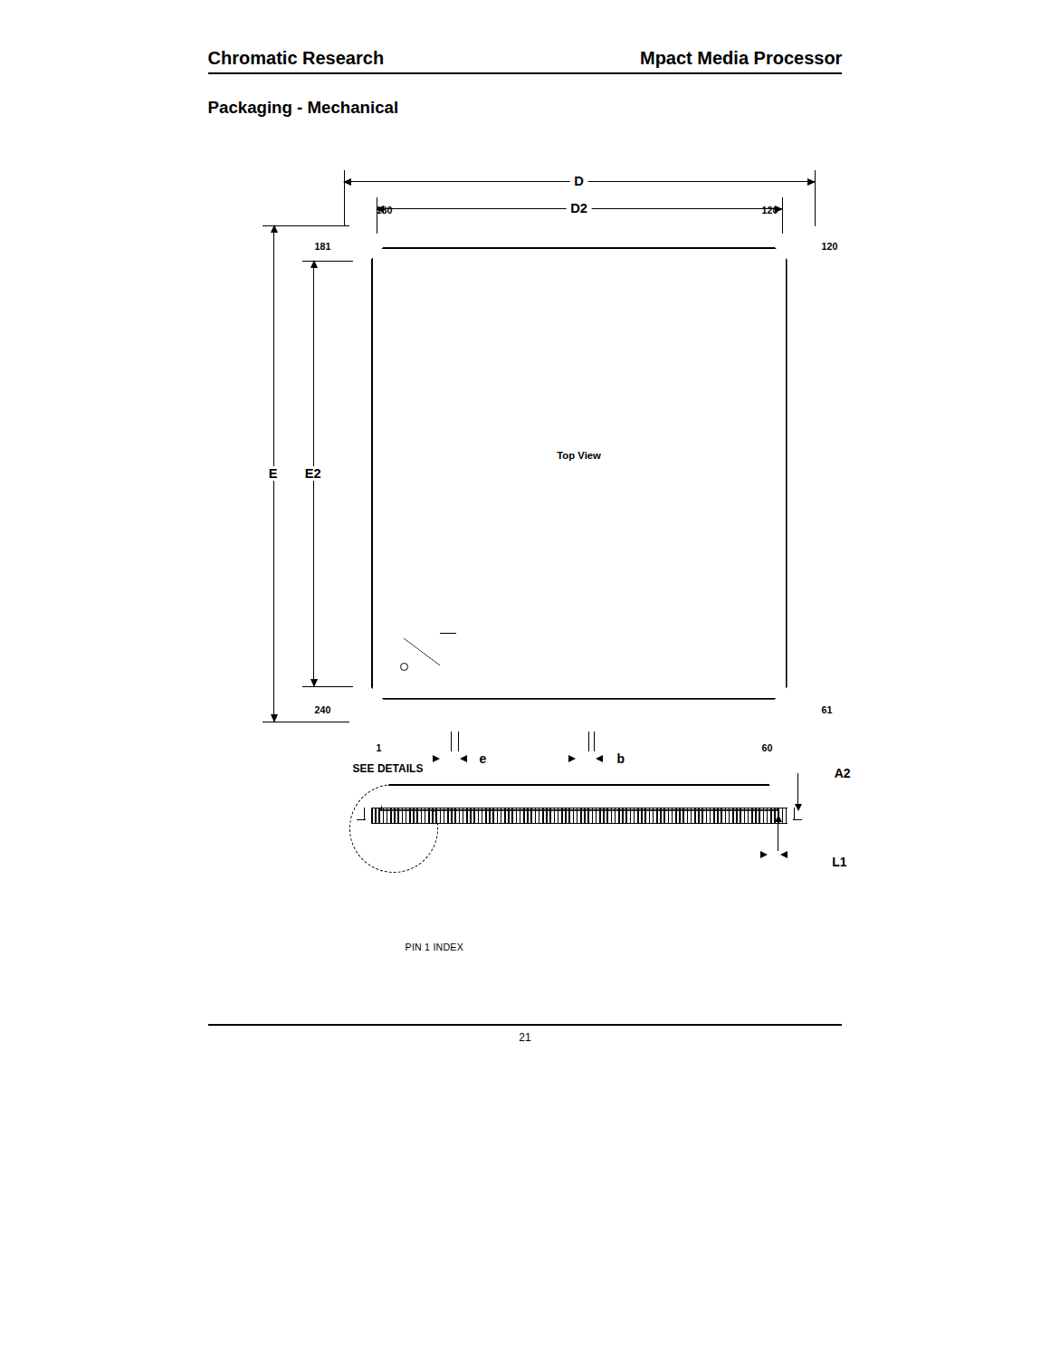Chromatic Research
Mpact Media Processor
Packaging - Mechanical
D
D2
E
E2
Top View
PIN 1 INDEX
180
120
181
120
240
61
1
60
e
b
SEE DETAILS
A2
L1
21